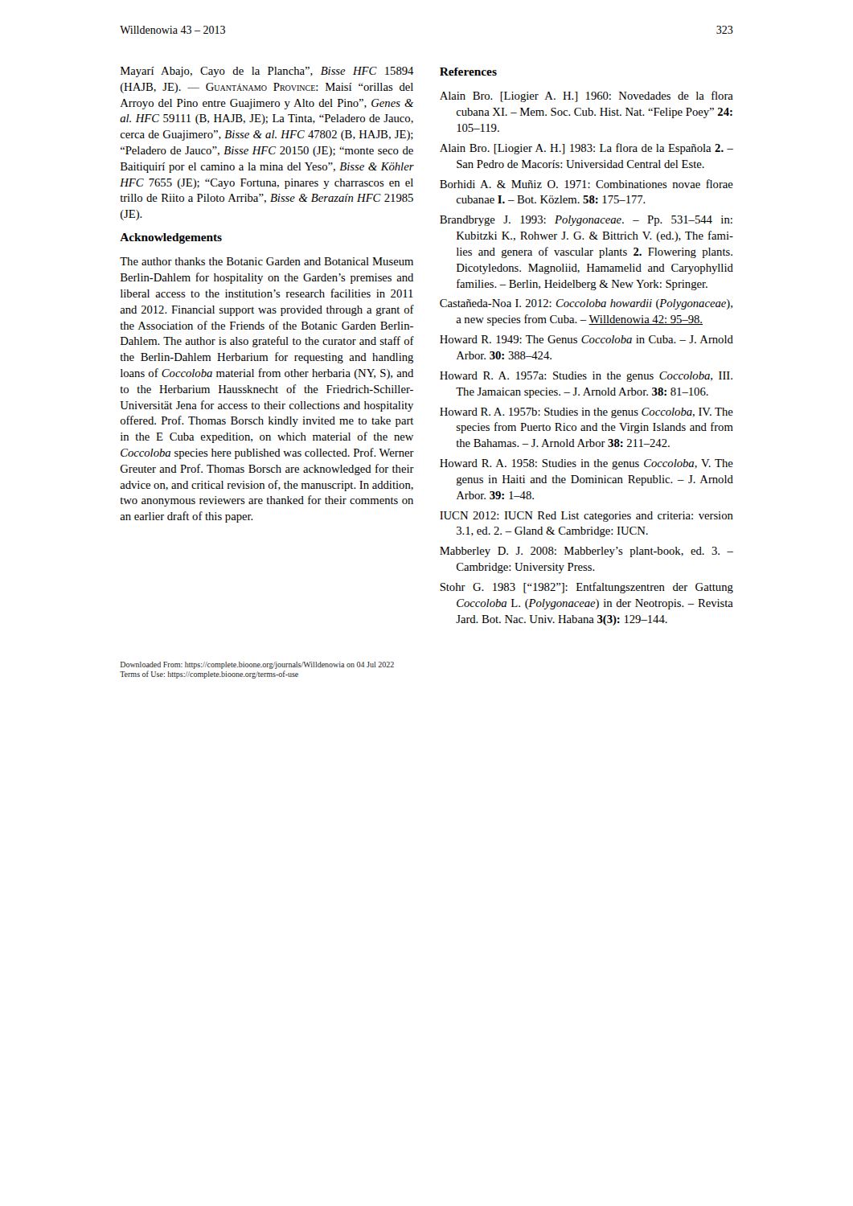Willdenowia 43 – 2013 323
Mayarí Abajo, Cayo de la Plancha”, Bisse HFC 15894 (HAJB, JE). — Guantánamo Province: Maisí “orillas del Arroyo del Pino entre Guajimero y Alto del Pino”, Genes & al. HFC 59111 (B, HAJB, JE); La Tinta, “Peladero de Jauco, cerca de Guajimero”, Bisse & al. HFC 47802 (B, HAJB, JE); “Peladero de Jauco”, Bisse HFC 20150 (JE); “monte seco de Baitiquirí por el camino a la mina del Yeso”, Bisse & Köhler HFC 7655 (JE); “Cayo Fortuna, pinares y charrascos en el trillo de Riito a Piloto Arriba”, Bisse & Berazaín HFC 21985 (JE).
Acknowledgements
The author thanks the Botanic Garden and Botanical Museum Berlin-Dahlem for hospitality on the Garden’s premises and liberal access to the institution’s research facilities in 2011 and 2012. Financial support was provided through a grant of the Association of the Friends of the Botanic Garden Berlin-Dahlem. The author is also grateful to the curator and staff of the Berlin-Dahlem Herbarium for requesting and handling loans of Coccoloba material from other herbaria (NY, S), and to the Herbarium Haussknecht of the Friedrich-Schiller-Universität Jena for access to their collections and hospitality offered. Prof. Thomas Borsch kindly invited me to take part in the E Cuba expedition, on which material of the new Coccoloba species here published was collected. Prof. Werner Greuter and Prof. Thomas Borsch are acknowledged for their advice on, and critical revision of, the manuscript. In addition, two anonymous reviewers are thanked for their comments on an earlier draft of this paper.
References
Alain Bro. [Liogier A. H.] 1960: Novedades de la flora cubana XI. – Mem. Soc. Cub. Hist. Nat. “Felipe Poey” 24: 105–119.
Alain Bro. [Liogier A. H.] 1983: La flora de la Española 2. – San Pedro de Macorís: Universidad Central del Este.
Borhidi A. & Muñiz O. 1971: Combinationes novae florae cubanae I. – Bot. Közlem. 58: 175–177.
Brandbryge J. 1993: Polygonaceae. – Pp. 531–544 in: Kubitzki K., Rohwer J. G. & Bittrich V. (ed.), The families and genera of vascular plants 2. Flowering plants. Dicotyledons. Magnoliid, Hamamelid and Caryophyllid families. – Berlin, Heidelberg & New York: Springer.
Castañeda-Noa I. 2012: Coccoloba howardii (Polygonaceae), a new species from Cuba. – Willdenowia 42: 95–98.
Howard R. 1949: The Genus Coccoloba in Cuba. – J. Arnold Arbor. 30: 388–424.
Howard R. A. 1957a: Studies in the genus Coccoloba, III. The Jamaican species. – J. Arnold Arbor. 38: 81–106.
Howard R. A. 1957b: Studies in the genus Coccoloba, IV. The species from Puerto Rico and the Virgin Islands and from the Bahamas. – J. Arnold Arbor 38: 211–242.
Howard R. A. 1958: Studies in the genus Coccoloba, V. The genus in Haiti and the Dominican Republic. – J. Arnold Arbor. 39: 1–48.
IUCN 2012: IUCN Red List categories and criteria: version 3.1, ed. 2. – Gland & Cambridge: IUCN.
Mabberley D. J. 2008: Mabberley’s plant-book, ed. 3. – Cambridge: University Press.
Stohr G. 1983 [“1982”]: Entfaltungszentren der Gattung Coccoloba L. (Polygonaceae) in der Neotropis. – Revista Jard. Bot. Nac. Univ. Habana 3(3): 129–144.
Downloaded From: https://complete.bioone.org/journals/Willdenowia on 04 Jul 2022
Terms of Use: https://complete.bioone.org/terms-of-use